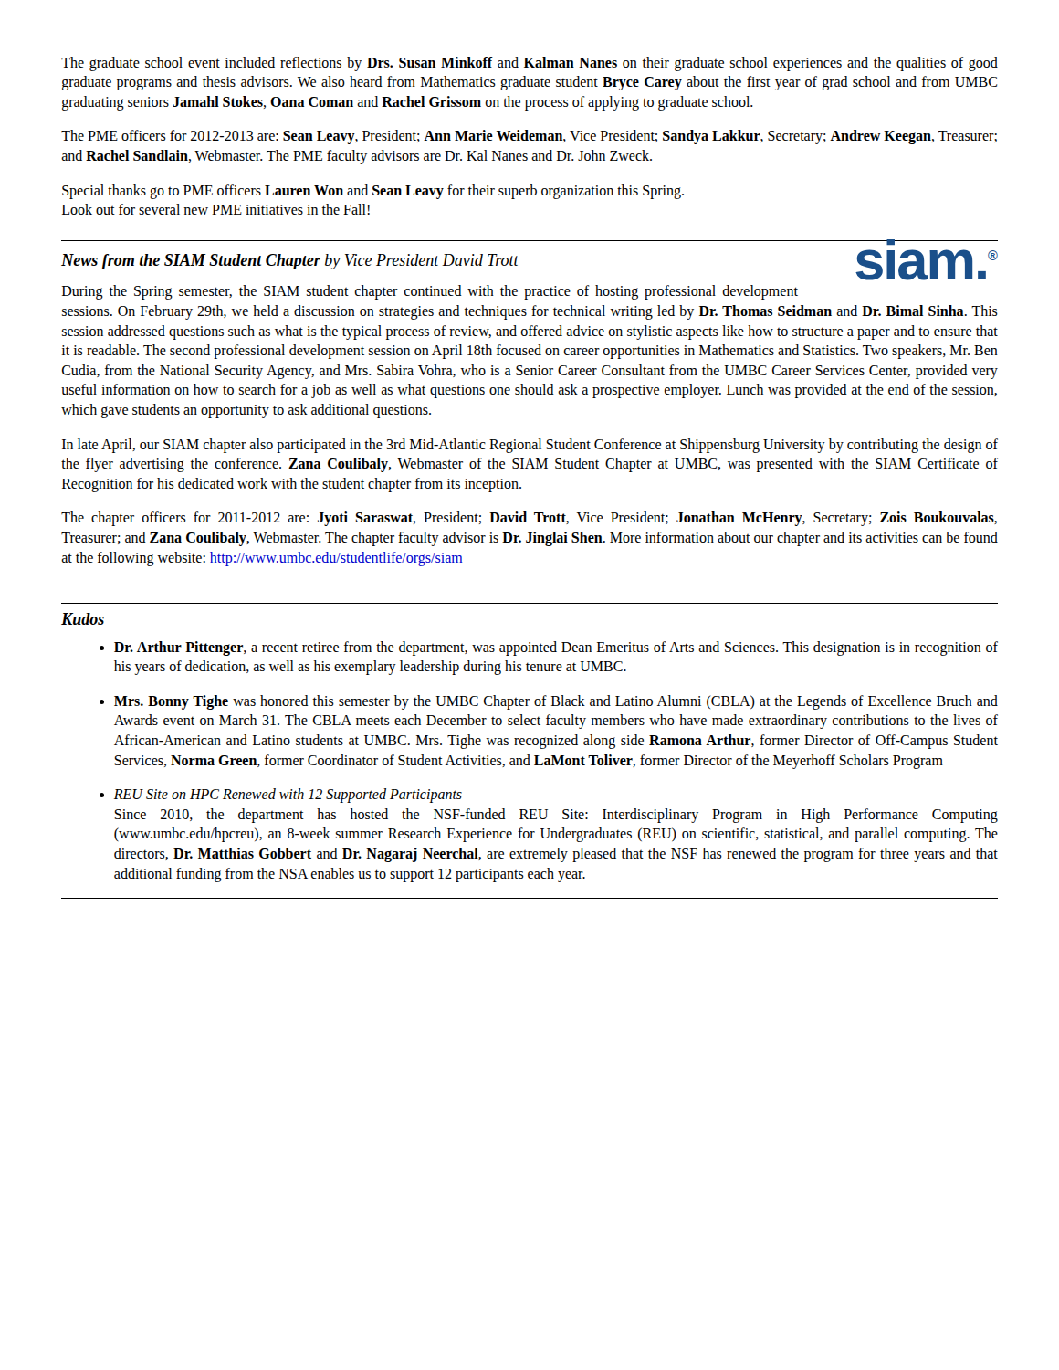The graduate school event included reflections by Drs. Susan Minkoff and Kalman Nanes on their graduate school experiences and the qualities of good graduate programs and thesis advisors. We also heard from Mathematics graduate student Bryce Carey about the first year of grad school and from UMBC graduating seniors Jamahl Stokes, Oana Coman and Rachel Grissom on the process of applying to graduate school.
The PME officers for 2012-2013 are: Sean Leavy, President; Ann Marie Weideman, Vice President; Sandya Lakkur, Secretary; Andrew Keegan, Treasurer; and Rachel Sandlain, Webmaster. The PME faculty advisors are Dr. Kal Nanes and Dr. John Zweck.
Special thanks go to PME officers Lauren Won and Sean Leavy for their superb organization this Spring.
Look out for several new PME initiatives in the Fall!
siam.®
News from the SIAM Student Chapter by Vice President David Trott
During the Spring semester, the SIAM student chapter continued with the practice of hosting professional development sessions. On February 29th, we held a discussion on strategies and techniques for technical writing led by Dr. Thomas Seidman and Dr. Bimal Sinha. This session addressed questions such as what is the typical process of review, and offered advice on stylistic aspects like how to structure a paper and to ensure that it is readable. The second professional development session on April 18th focused on career opportunities in Mathematics and Statistics. Two speakers, Mr. Ben Cudia, from the National Security Agency, and Mrs. Sabira Vohra, who is a Senior Career Consultant from the UMBC Career Services Center, provided very useful information on how to search for a job as well as what questions one should ask a prospective employer. Lunch was provided at the end of the session, which gave students an opportunity to ask additional questions.
In late April, our SIAM chapter also participated in the 3rd Mid-Atlantic Regional Student Conference at Shippensburg University by contributing the design of the flyer advertising the conference. Zana Coulibaly, Webmaster of the SIAM Student Chapter at UMBC, was presented with the SIAM Certificate of Recognition for his dedicated work with the student chapter from its inception.
The chapter officers for 2011-2012 are: Jyoti Saraswat, President; David Trott, Vice President; Jonathan McHenry, Secretary; Zois Boukouvalas, Treasurer; and Zana Coulibaly, Webmaster. The chapter faculty advisor is Dr. Jinglai Shen. More information about our chapter and its activities can be found at the following website: http://www.umbc.edu/studentlife/orgs/siam
Kudos
Dr. Arthur Pittenger, a recent retiree from the department, was appointed Dean Emeritus of Arts and Sciences. This designation is in recognition of his years of dedication, as well as his exemplary leadership during his tenure at UMBC.
Mrs. Bonny Tighe was honored this semester by the UMBC Chapter of Black and Latino Alumni (CBLA) at the Legends of Excellence Bruch and Awards event on March 31. The CBLA meets each December to select faculty members who have made extraordinary contributions to the lives of African-American and Latino students at UMBC. Mrs. Tighe was recognized along side Ramona Arthur, former Director of Off-Campus Student Services, Norma Green, former Coordinator of Student Activities, and LaMont Toliver, former Director of the Meyerhoff Scholars Program
REU Site on HPC Renewed with 12 Supported Participants
Since 2010, the department has hosted the NSF-funded REU Site: Interdisciplinary Program in High Performance Computing (www.umbc.edu/hpcreu), an 8-week summer Research Experience for Undergraduates (REU) on scientific, statistical, and parallel computing. The directors, Dr. Matthias Gobbert and Dr. Nagaraj Neerchal, are extremely pleased that the NSF has renewed the program for three years and that additional funding from the NSA enables us to support 12 participants each year.